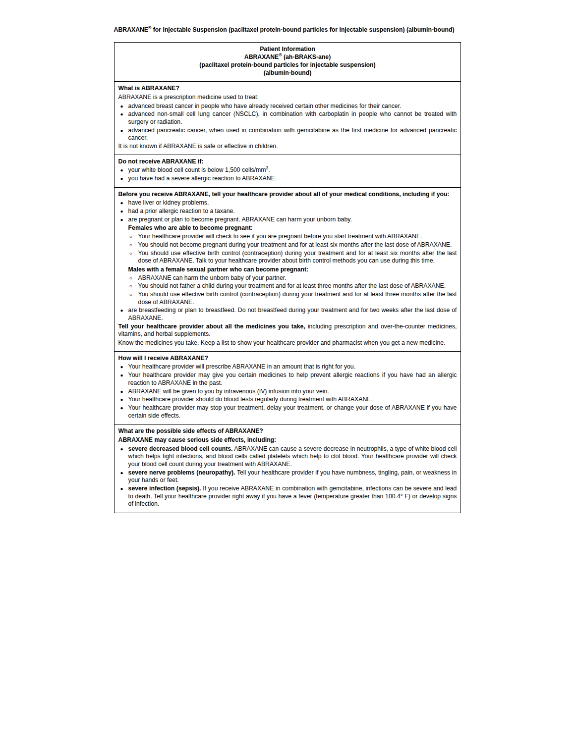ABRAXANE® for Injectable Suspension (paclitaxel protein-bound particles for injectable suspension) (albumin-bound)
| Patient Information ABRAXANE ® (ah-BRAKS-ane) (paclitaxel protein-bound particles for injectable suspension) (albumin-bound) |
| What is ABRAXANE? ABRAXANE is a prescription medicine used to treat: advanced breast cancer in people who have already received certain other medicines for their cancer. advanced non-small cell lung cancer (NSCLC), in combination with carboplatin in people who cannot be treated with surgery or radiation. advanced pancreatic cancer, when used in combination with gemcitabine as the first medicine for advanced pancreatic cancer. It is not known if ABRAXANE is safe or effective in children. |
| Do not receive ABRAXANE if: your white blood cell count is below 1,500 cells/mm 3 . you have had a severe allergic reaction to ABRAXANE. |
| Before you receive ABRAXANE, tell your healthcare provider about all of your medical conditions, including if you: have liver or kidney problems. had a prior allergic reaction to a taxane. are pregnant or plan to become pregnant. ABRAXANE can harm your unborn baby. Females who are able to become pregnant: Your healthcare provider will check to see if you are pregnant before you start treatment with ABRAXANE. You should not become pregnant during your treatment and for at least six months after the last dose of ABRAXANE. You should use effective birth control (contraception) during your treatment and for at least six months after the last dose of ABRAXANE. Talk to your healthcare provider about birth control methods you can use during this time. Males with a female sexual partner who can become pregnant: ABRAXANE can harm the unborn baby of your partner. You should not father a child during your treatment and for at least three months after the last dose of ABRAXANE. You should use effective birth control (contraception) during your treatment and for at least three months after the last dose of ABRAXANE. are breastfeeding or plan to breastfeed. Do not breastfeed during your treatment and for two weeks after the last dose of ABRAXANE. Tell your healthcare provider about all the medicines you take, including prescription and over-the-counter medicines, vitamins, and herbal supplements. Know the medicines you take. Keep a list to show your healthcare provider and pharmacist when you get a new medicine. |
| How will I receive ABRAXANE? Your healthcare provider will prescribe ABRAXANE in an amount that is right for you. Your healthcare provider may give you certain medicines to help prevent allergic reactions if you have had an allergic reaction to ABRAXANE in the past. ABRAXANE will be given to you by intravenous (IV) infusion into your vein. Your healthcare provider should do blood tests regularly during treatment with ABRAXANE. Your healthcare provider may stop your treatment, delay your treatment, or change your dose of ABRAXANE if you have certain side effects. |
| What are the possible side effects of ABRAXANE? ABRAXANE may cause serious side effects, including: severe decreased blood cell counts. ABRAXANE can cause a severe decrease in neutrophils, a type of white blood cell which helps fight infections, and blood cells called platelets which help to clot blood. Your healthcare provider will check your blood cell count during your treatment with ABRAXANE. severe nerve problems (neuropathy). Tell your healthcare provider if you have numbness, tingling, pain, or weakness in your hands or feet. severe infection (sepsis). If you receive ABRAXANE in combination with gemcitabine, infections can be severe and lead to death. Tell your healthcare provider right away if you have a fever (temperature greater than 100.4° F) or develop signs of infection. |